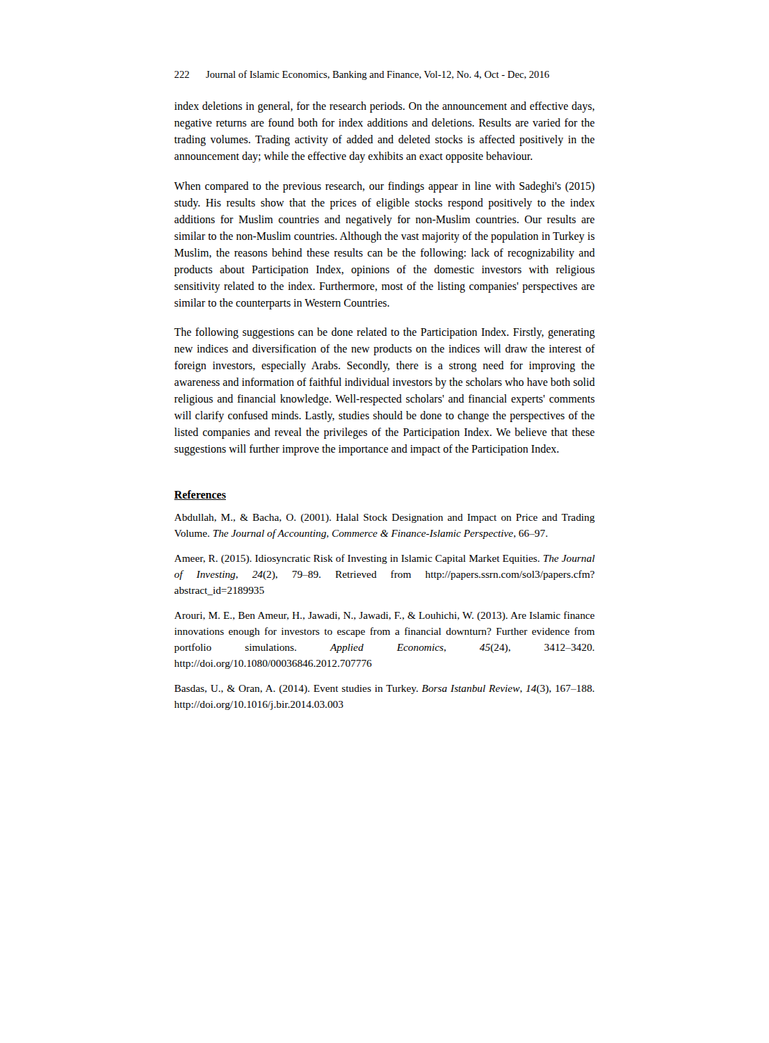222 Journal of Islamic Economics, Banking and Finance, Vol-12, No. 4, Oct - Dec, 2016
index deletions in general, for the research periods. On the announcement and effective days, negative returns are found both for index additions and deletions. Results are varied for the trading volumes. Trading activity of added and deleted stocks is affected positively in the announcement day; while the effective day exhibits an exact opposite behaviour.
When compared to the previous research, our findings appear in line with Sadeghi's (2015) study. His results show that the prices of eligible stocks respond positively to the index additions for Muslim countries and negatively for non-Muslim countries. Our results are similar to the non-Muslim countries. Although the vast majority of the population in Turkey is Muslim, the reasons behind these results can be the following: lack of recognizability and products about Participation Index, opinions of the domestic investors with religious sensitivity related to the index. Furthermore, most of the listing companies' perspectives are similar to the counterparts in Western Countries.
The following suggestions can be done related to the Participation Index. Firstly, generating new indices and diversification of the new products on the indices will draw the interest of foreign investors, especially Arabs. Secondly, there is a strong need for improving the awareness and information of faithful individual investors by the scholars who have both solid religious and financial knowledge. Well-respected scholars' and financial experts' comments will clarify confused minds. Lastly, studies should be done to change the perspectives of the listed companies and reveal the privileges of the Participation Index. We believe that these suggestions will further improve the importance and impact of the Participation Index.
References
Abdullah, M., & Bacha, O. (2001). Halal Stock Designation and Impact on Price and Trading Volume. The Journal of Accounting, Commerce & Finance-Islamic Perspective, 66–97.
Ameer, R. (2015). Idiosyncratic Risk of Investing in Islamic Capital Market Equities. The Journal of Investing, 24(2), 79–89. Retrieved from http://papers.ssrn.com/sol3/papers.cfm?abstract_id=2189935
Arouri, M. E., Ben Ameur, H., Jawadi, N., Jawadi, F., & Louhichi, W. (2013). Are Islamic finance innovations enough for investors to escape from a financial downturn? Further evidence from portfolio simulations. Applied Economics, 45(24), 3412–3420. http://doi.org/10.1080/00036846.2012.707776
Basdas, U., & Oran, A. (2014). Event studies in Turkey. Borsa Istanbul Review, 14(3), 167–188. http://doi.org/10.1016/j.bir.2014.03.003